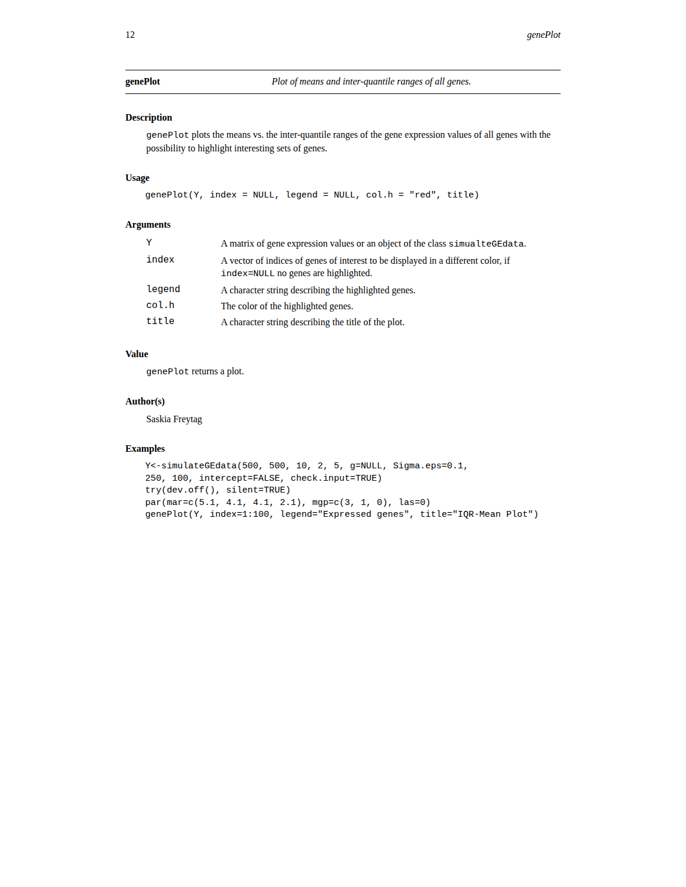12 genePlot
genePlot Plot of means and inter-quantile ranges of all genes.
Description
genePlot plots the means vs. the inter-quantile ranges of the gene expression values of all genes with the possibility to highlight interesting sets of genes.
Usage
genePlot(Y, index = NULL, legend = NULL, col.h = "red", title)
Arguments
| Y | A matrix of gene expression values or an object of the class simualteGEdata . |
| index | A vector of indices of genes of interest to be displayed in a different color, if index=NULL no genes are highlighted. |
| legend | A character string describing the highlighted genes. |
| col.h | The color of the highlighted genes. |
| title | A character string describing the title of the plot. |
Value
genePlot returns a plot.
Author(s)
Saskia Freytag
Examples
Y<-simulateGEdata(500, 500, 10, 2, 5, g=NULL, Sigma.eps=0.1,
250, 100, intercept=FALSE, check.input=TRUE)
try(dev.off(), silent=TRUE)
par(mar=c(5.1, 4.1, 4.1, 2.1), mgp=c(3, 1, 0), las=0)
genePlot(Y, index=1:100, legend="Expressed genes", title="IQR-Mean Plot")